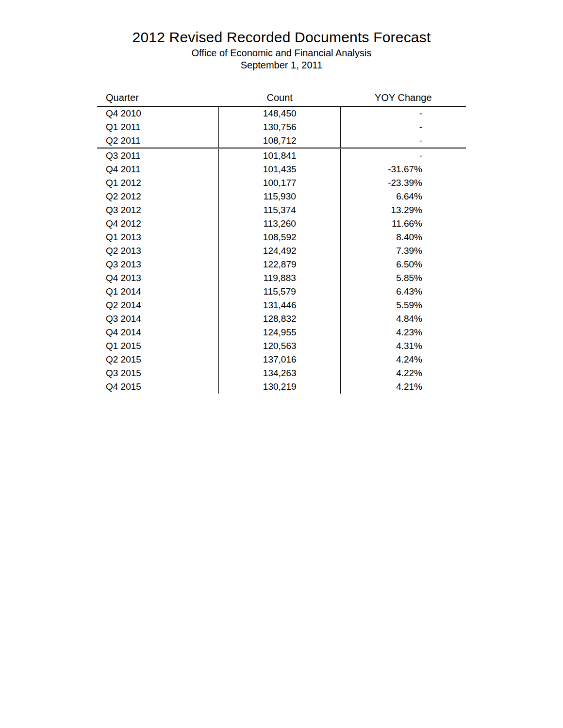2012 Revised Recorded Documents Forecast
Office of Economic and Financial Analysis
September 1, 2011
| Quarter | Count | YOY Change |
| --- | --- | --- |
| Q4 2010 | 148,450 | - |
| Q1 2011 | 130,756 | - |
| Q2 2011 | 108,712 | - |
| Q3 2011 | 101,841 | - |
| Q4 2011 | 101,435 | -31.67% |
| Q1 2012 | 100,177 | -23.39% |
| Q2 2012 | 115,930 | 6.64% |
| Q3 2012 | 115,374 | 13.29% |
| Q4 2012 | 113,260 | 11.66% |
| Q1 2013 | 108,592 | 8.40% |
| Q2 2013 | 124,492 | 7.39% |
| Q3 2013 | 122,879 | 6.50% |
| Q4 2013 | 119,883 | 5.85% |
| Q1 2014 | 115,579 | 6.43% |
| Q2 2014 | 131,446 | 5.59% |
| Q3 2014 | 128,832 | 4.84% |
| Q4 2014 | 124,955 | 4.23% |
| Q1 2015 | 120,563 | 4.31% |
| Q2 2015 | 137,016 | 4.24% |
| Q3 2015 | 134,263 | 4.22% |
| Q4 2015 | 130,219 | 4.21% |